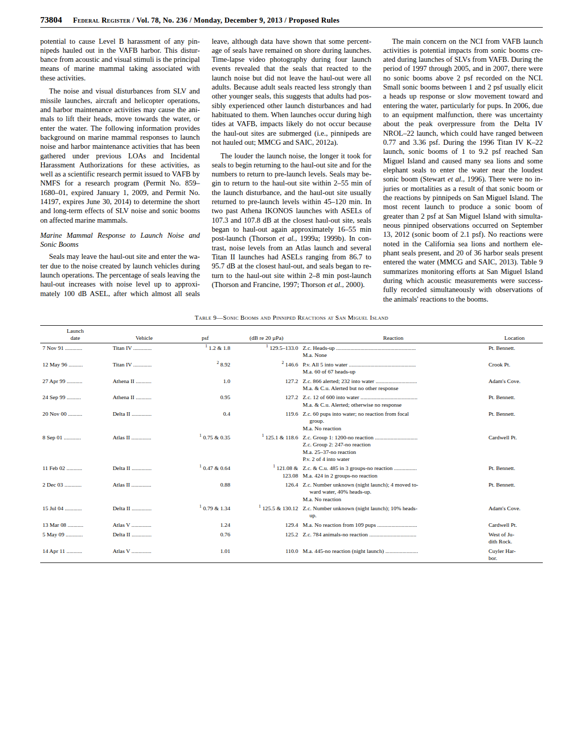73804 Federal Register / Vol. 78, No. 236 / Monday, December 9, 2013 / Proposed Rules
potential to cause Level B harassment of any pinnipeds hauled out in the VAFB harbor. This disturbance from acoustic and visual stimuli is the principal means of marine mammal taking associated with these activities.
The noise and visual disturbances from SLV and missile launches, aircraft and helicopter operations, and harbor maintenance activities may cause the animals to lift their heads, move towards the water, or enter the water. The following information provides background on marine mammal responses to launch noise and harbor maintenance activities that has been gathered under previous LOAs and Incidental Harassment Authorizations for these activities, as well as a scientific research permit issued to VAFB by NMFS for a research program (Permit No. 859–1680–01, expired January 1, 2009, and Permit No. 14197, expires June 30, 2014) to determine the short and long-term effects of SLV noise and sonic booms on affected marine mammals.
Marine Mammal Response to Launch Noise and Sonic Booms
Seals may leave the haul-out site and enter the water due to the noise created by launch vehicles during launch operations. The percentage of seals leaving the haul-out increases with noise level up to approximately 100 dB ASEL, after which almost all seals leave, although data have shown that some percentage of seals have remained on shore during launches. Time-lapse video photography during four launch events revealed that the seals that reacted to the launch noise but did not leave the haul-out were all adults. Because adult seals reacted less strongly than other younger seals, this suggests that adults had possibly experienced other launch disturbances and had habituated to them. When launches occur during high tides at VAFB, impacts likely do not occur because the haul-out sites are submerged (i.e., pinnipeds are not hauled out; MMCG and SAIC, 2012a).
The louder the launch noise, the longer it took for seals to begin returning to the haul-out site and for the numbers to return to pre-launch levels. Seals may begin to return to the haul-out site within 2–55 min of the launch disturbance, and the haul-out site usually returned to pre-launch levels within 45–120 min. In two past Athena IKONOS launches with ASELs of 107.3 and 107.8 dB at the closest haul-out site, seals began to haul-out again approximately 16–55 min post-launch (Thorson et al., 1999a; 1999b). In contrast, noise levels from an Atlas launch and several Titan II launches had ASELs ranging from 86.7 to 95.7 dB at the closest haul-out, and seals began to return to the haul-out site within 2–8 min post-launch (Thorson and Francine, 1997; Thorson et al., 2000).
The main concern on the NCI from VAFB launch activities is potential impacts from sonic booms created during launches of SLVs from VAFB. During the period of 1997 through 2005, and in 2007, there were no sonic booms above 2 psf recorded on the NCI. Small sonic booms between 1 and 2 psf usually elicit a heads up response or slow movement toward and entering the water, particularly for pups. In 2006, due to an equipment malfunction, there was uncertainty about the peak overpressure from the Delta IV NROL–22 launch, which could have ranged between 0.77 and 3.36 psf. During the 1996 Titan IV K–22 launch, sonic booms of 1 to 9.2 psf reached San Miguel Island and caused many sea lions and some elephant seals to enter the water near the loudest sonic boom (Stewart et al., 1996). There were no injuries or mortalities as a result of that sonic boom or the reactions by pinnipeds on San Miguel Island. The most recent launch to produce a sonic boom of greater than 2 psf at San Miguel Island with simultaneous pinniped observations occurred on September 13, 2012 (sonic boom of 2.1 psf). No reactions were noted in the California sea lions and northern elephant seals present, and 20 of 36 harbor seals present entered the water (MMCG and SAIC, 2013). Table 9 summarizes monitoring efforts at San Miguel Island during which acoustic measurements were successfully recorded simultaneously with observations of the animals' reactions to the booms.
Table 9—Sonic Booms and Pinniped Reactions at San Miguel Island
| Launch date | Vehicle | psf | (dB re 20 µPa) | Reaction | Location |
| --- | --- | --- | --- | --- | --- |
| 7 Nov 91 ............ | Titan IV ............. | 1 1.2 & 1.8 | 1 129.5–133.0 | Z.c. Heads-up ........................................................ M.a. None | Pt. Bennett. |
| 12 May 96 .......... | Titan IV ............. | 2 8.92 | 2 146.6 | P.v. All 5 into water ............................................... M.a. 60 of 67 heads-up | Crook Pt. |
| 27 Apr 99 ........... | Athena II ........... | 1.0 | 127.2 | Z.c. 866 alerted; 232 into water ............................. M.a. & C.u. Alerted but no other response | Adam's Cove. |
| 24 Sep 99 .......... | Athena II ........... | 0.95 | 127.2 | Z.c. 12 of 600 into water ........................................ M.a. & C.u. Alerted; otherwise no response | Pt. Bennett. |
| 20 Nov 00 .......... | Delta II .............. | 0.4 | 119.6 | Z.c. 60 pups into water; no reaction from focal group. M.a. No reaction | Pt. Bennett. |
| 8 Sep 01 ............ | Atlas II .............. | 1 0.75 & 0.35 | 1 125.1 & 118.6 | Z.c. Group 1: 1200-no reaction .............................. Z.c. Group 2: 247-no reaction M.a. 25–37-no reaction P.v. 2 of 4 into water | Cardwell Pt. |
| 11 Feb 02 ........... | Delta II .............. | 1 0.47 & 0.64 | 1 121.08 & 123.08 | Z.c. & C.u. 485 in 3 groups-no reaction ................ M.a. 424 in 2 groups-no reaction | Pt. Bennett. |
| 2 Dec 03 ............ | Atlas II .............. | 0.88 | 126.4 | Z.c. Number unknown (night launch); 4 moved to- ward water, 40% heads-up. M.a. No reaction | Pt. Bennett. |
| 15 Jul 04 ............ | Delta II .............. | 1 0.79 & 1.34 | 1 125.5 & 130.12 | Z.c. Number unknown (night launch); 10% heads- up. | Adam's Cove. |
| 13 Mar 08 ........... | Atlas V .............. | 1.24 | 129.4 | M.a. No reaction from 109 pups ............................ | Cardwell Pt. |
| 5 May 09 ............ | Delta II .............. | 0.76 | 125.2 | Z.c. 784 animals-no reaction ................................. | West of Ju- dith Rock. |
| 14 Apr 11 ........... | Atlas V .............. | 1.01 | 110.0 | M.a. 445-no reaction (night launch) ....................... | Cuyler Har- bor. |